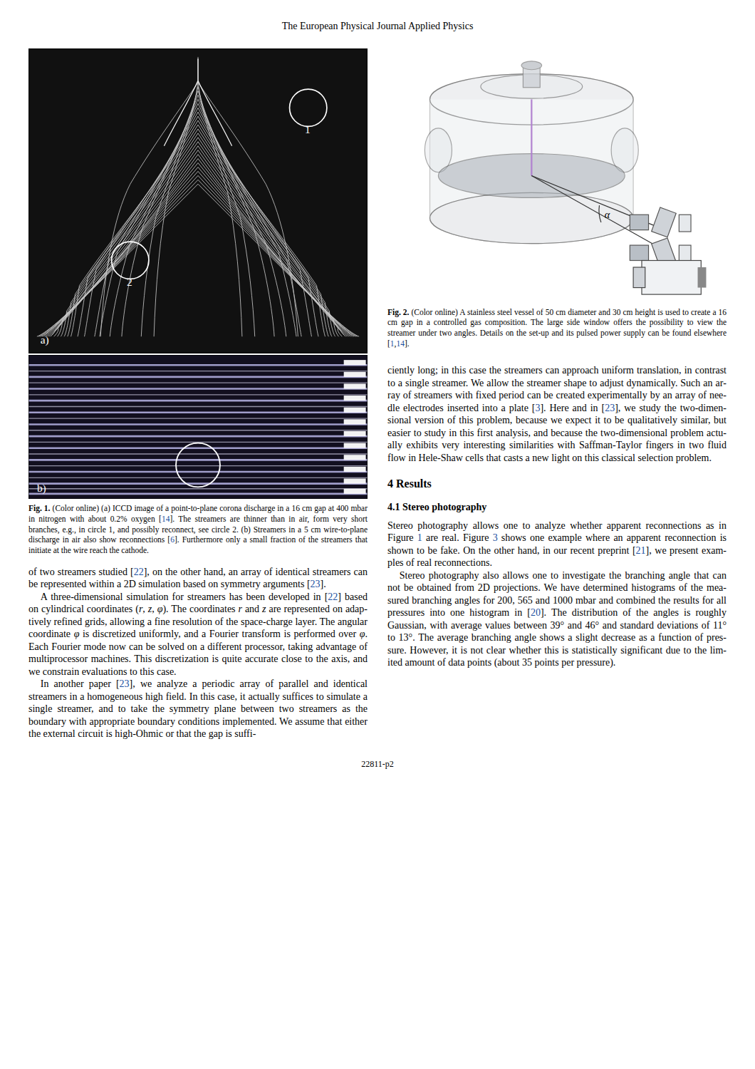The European Physical Journal Applied Physics
Fig. 1. (Color online) (a) ICCD image of a point-to-plane corona discharge in a 16 cm gap at 400 mbar in nitrogen with about 0.2% oxygen [14]. The streamers are thinner than in air, form very short branches, e.g., in circle 1, and possibly reconnect, see circle 2. (b) Streamers in a 5 cm wire-to-plane discharge in air also show reconnections [6]. Furthermore only a small fraction of the streamers that initiate at the wire reach the cathode.
of two streamers studied [22], on the other hand, an array of identical streamers can be represented within a 2D simulation based on symmetry arguments [23].
A three-dimensional simulation for streamers has been developed in [22] based on cylindrical coordinates (r, z, φ). The coordinates r and z are represented on adaptively refined grids, allowing a fine resolution of the space-charge layer. The angular coordinate φ is discretized uniformly, and a Fourier transform is performed over φ. Each Fourier mode now can be solved on a different processor, taking advantage of multiprocessor machines. This discretization is quite accurate close to the axis, and we constrain evaluations to this case.
In another paper [23], we analyze a periodic array of parallel and identical streamers in a homogeneous high field. In this case, it actually suffices to simulate a single streamer, and to take the symmetry plane between two streamers as the boundary with appropriate boundary conditions implemented. We assume that either the external circuit is high-Ohmic or that the gap is suffi-
Fig. 2. (Color online) A stainless steel vessel of 50 cm diameter and 30 cm height is used to create a 16 cm gap in a controlled gas composition. The large side window offers the possibility to view the streamer under two angles. Details on the set-up and its pulsed power supply can be found elsewhere [1,14].
ciently long; in this case the streamers can approach uniform translation, in contrast to a single streamer. We allow the streamer shape to adjust dynamically. Such an array of streamers with fixed period can be created experimentally by an array of needle electrodes inserted into a plate [3]. Here and in [23], we study the two-dimensional version of this problem, because we expect it to be qualitatively similar, but easier to study in this first analysis, and because the two-dimensional problem actually exhibits very interesting similarities with Saffman-Taylor fingers in two fluid flow in Hele-Shaw cells that casts a new light on this classical selection problem.
4 Results
4.1 Stereo photography
Stereo photography allows one to analyze whether apparent reconnections as in Figure 1 are real. Figure 3 shows one example where an apparent reconnection is shown to be fake. On the other hand, in our recent preprint [21], we present examples of real reconnections.
Stereo photography also allows one to investigate the branching angle that can not be obtained from 2D projections. We have determined histograms of the measured branching angles for 200, 565 and 1000 mbar and combined the results for all pressures into one histogram in [20]. The distribution of the angles is roughly Gaussian, with average values between 39° and 46° and standard deviations of 11° to 13°. The average branching angle shows a slight decrease as a function of pressure. However, it is not clear whether this is statistically significant due to the limited amount of data points (about 35 points per pressure).
22811-p2